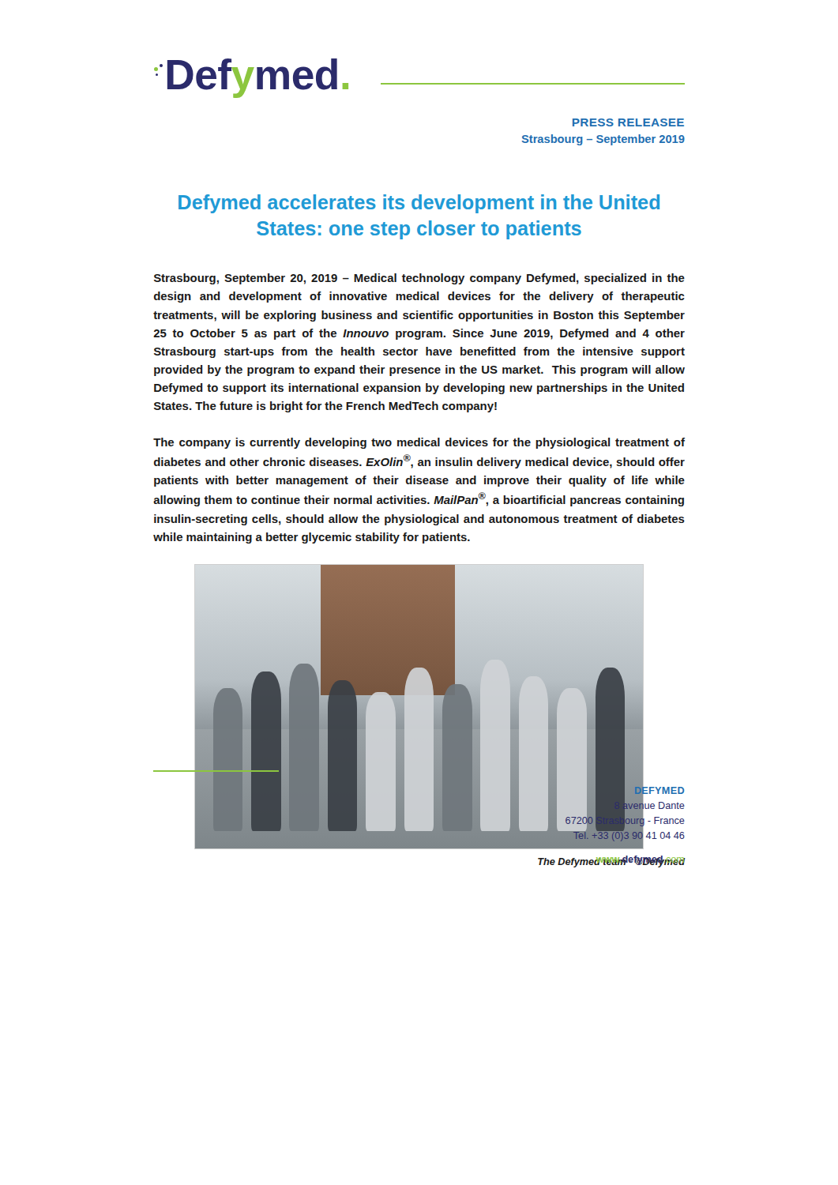Defymed.
PRESS RELEASEE
Strasbourg – September 2019
Defymed accelerates its development in the United States: one step closer to patients
Strasbourg, September 20, 2019 – Medical technology company Defymed, specialized in the design and development of innovative medical devices for the delivery of therapeutic treatments, will be exploring business and scientific opportunities in Boston this September 25 to October 5 as part of the Innouvo program. Since June 2019, Defymed and 4 other Strasbourg start-ups from the health sector have benefitted from the intensive support provided by the program to expand their presence in the US market. This program will allow Defymed to support its international expansion by developing new partnerships in the United States. The future is bright for the French MedTech company!
The company is currently developing two medical devices for the physiological treatment of diabetes and other chronic diseases. ExOlin®, an insulin delivery medical device, should offer patients with better management of their disease and improve their quality of life while allowing them to continue their normal activities. MailPan®, a bioartificial pancreas containing insulin-secreting cells, should allow the physiological and autonomous treatment of diabetes while maintaining a better glycemic stability for patients.
The Defymed team - ©Defymed
DEFYMED
8 avenue Dante
67200 Strasbourg - France
Tel. +33 (0)3 90 41 04 46
www.defymed.com